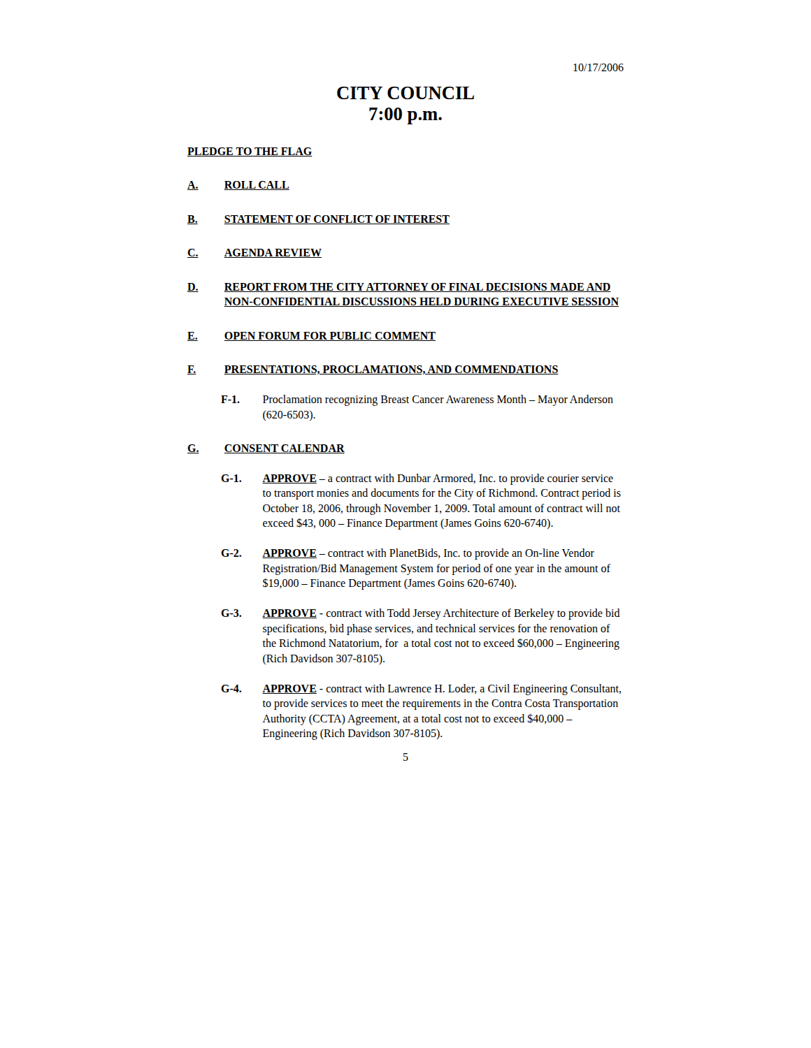10/17/2006
CITY COUNCIL7:00 p.m.
PLEDGE TO THE FLAG
A.
ROLL CALL
B.
STATEMENT OF CONFLICT OF INTEREST
C.
AGENDA REVIEW
D.
REPORT FROM THE CITY ATTORNEY OF FINAL DECISIONS MADE AND NON-CONFIDENTIAL DISCUSSIONS HELD DURING EXECUTIVE SESSION
E.
OPEN FORUM FOR PUBLIC COMMENT
F.
PRESENTATIONS, PROCLAMATIONS, AND COMMENDATIONS
F-1.
Proclamation recognizing Breast Cancer Awareness Month – Mayor Anderson (620-6503).
G.
CONSENT CALENDAR
G-1.
APPROVE – a contract with Dunbar Armored, Inc. to provide courier service to transport monies and documents for the City of Richmond. Contract period is October 18, 2006, through November 1, 2009. Total amount of contract will not exceed $43, 000 – Finance Department (James Goins 620-6740).
G-2.
APPROVE – contract with PlanetBids, Inc. to provide an On-line Vendor Registration/Bid Management System for period of one year in the amount of $19,000 – Finance Department (James Goins 620-6740).
G-3.
APPROVE - contract with Todd Jersey Architecture of Berkeley to provide bid specifications, bid phase services, and technical services for the renovation of the Richmond Natatorium, for a total cost not to exceed $60,000 – Engineering (Rich Davidson 307-8105).
G-4.
APPROVE - contract with Lawrence H. Loder, a Civil Engineering Consultant, to provide services to meet the requirements in the Contra Costa Transportation Authority (CCTA) Agreement, at a total cost not to exceed $40,000 – Engineering (Rich Davidson 307-8105).
5